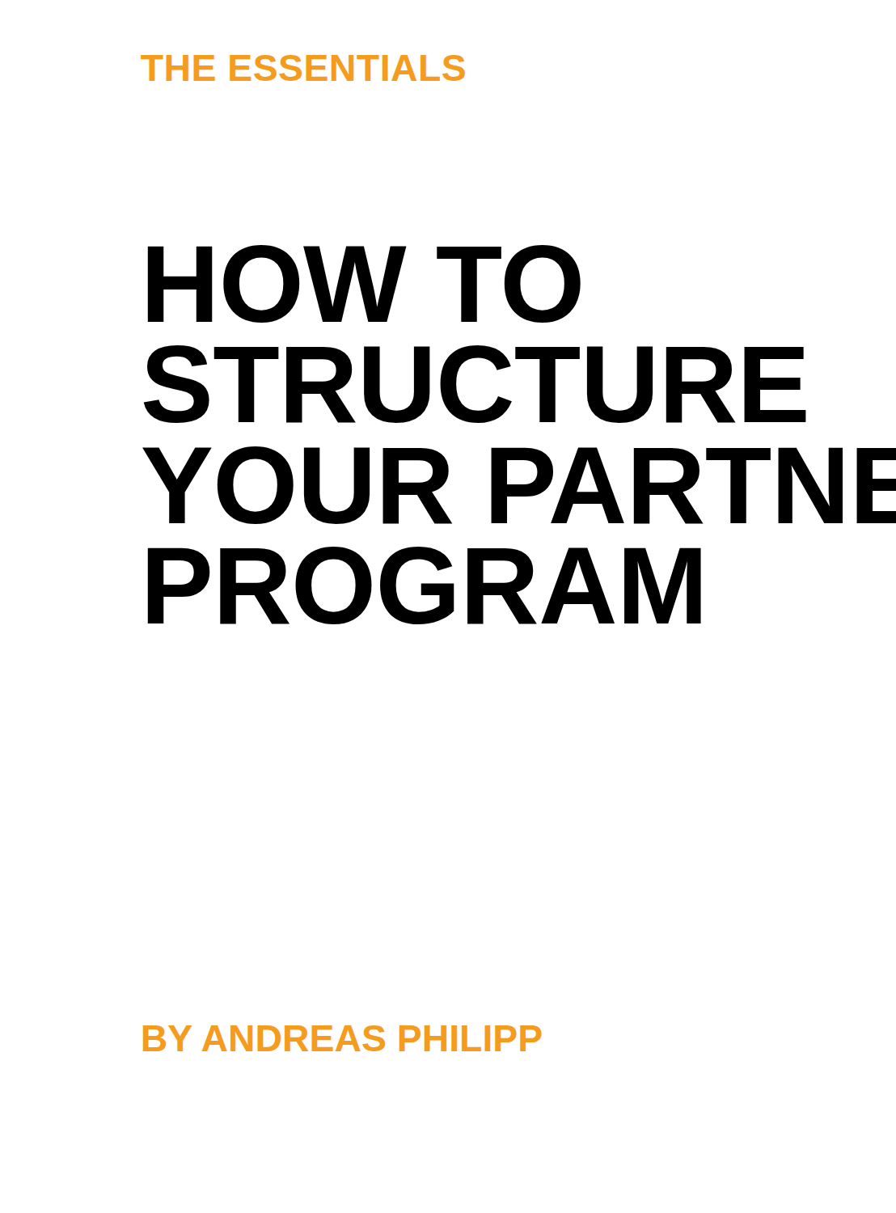The Essentials
How to Structure Your Partner Program
By Andreas Philipp